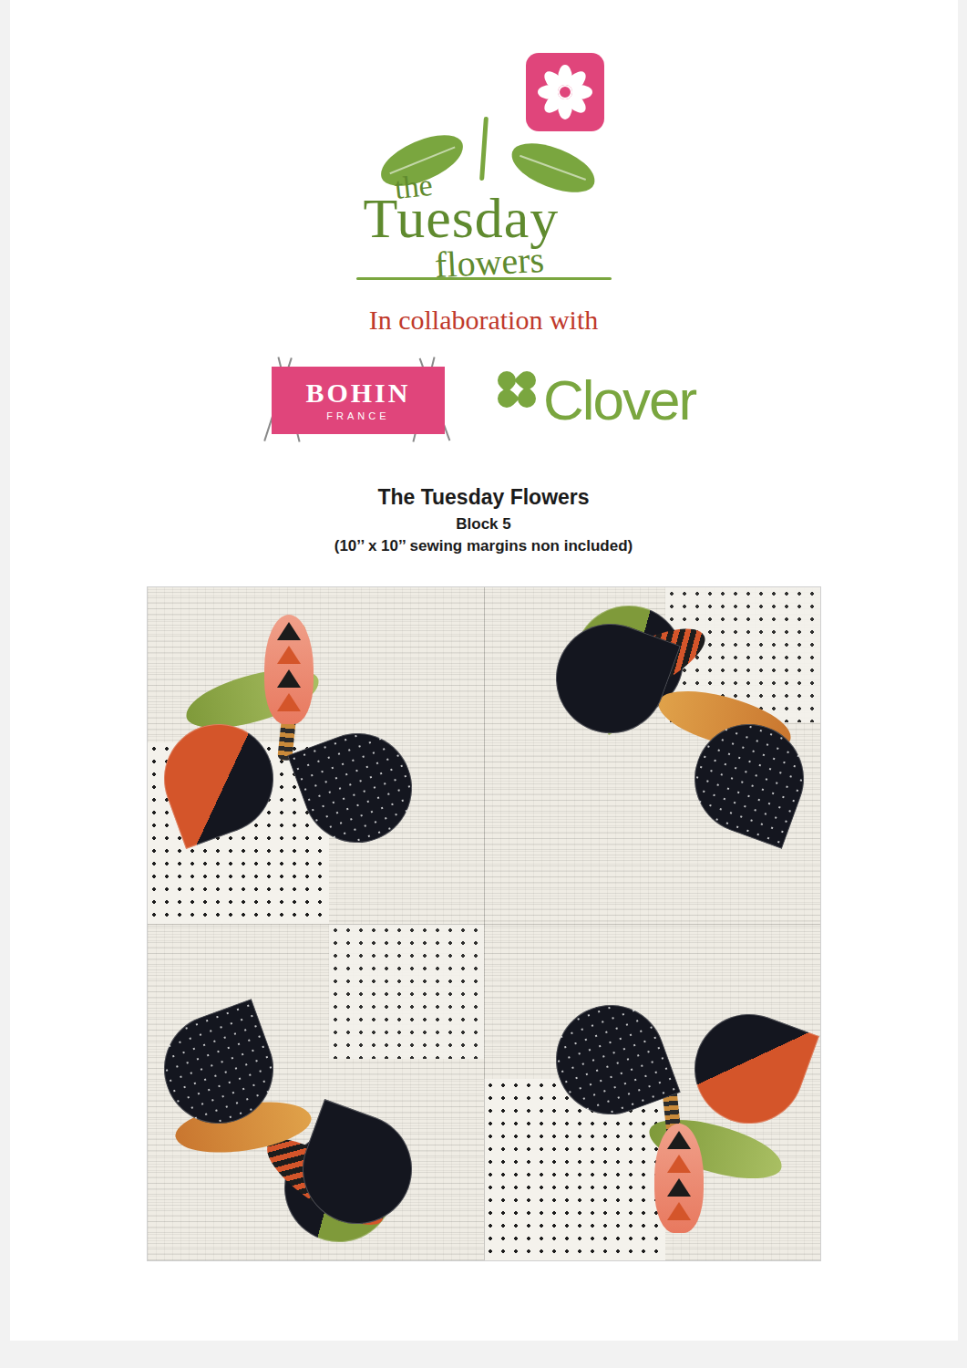the Tuesday flowers
In collaboration with
BOHIN FRANCE
Clover
The Tuesday Flowers
Block 5
(10’’ x 10’’ sewing margins non included)